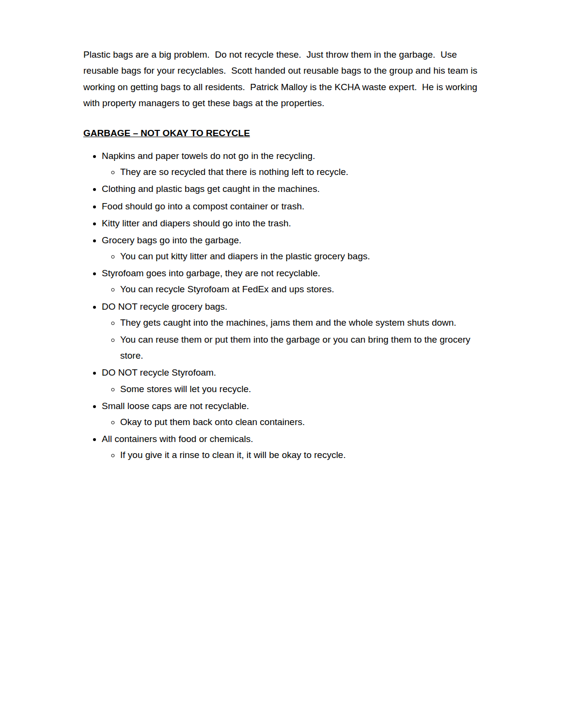Plastic bags are a big problem. Do not recycle these. Just throw them in the garbage. Use reusable bags for your recyclables. Scott handed out reusable bags to the group and his team is working on getting bags to all residents. Patrick Malloy is the KCHA waste expert. He is working with property managers to get these bags at the properties.
GARBAGE – NOT OKAY TO RECYCLE
Napkins and paper towels do not go in the recycling.
They are so recycled that there is nothing left to recycle.
Clothing and plastic bags get caught in the machines.
Food should go into a compost container or trash.
Kitty litter and diapers should go into the trash.
Grocery bags go into the garbage.
You can put kitty litter and diapers in the plastic grocery bags.
Styrofoam goes into garbage, they are not recyclable.
You can recycle Styrofoam at FedEx and ups stores.
DO NOT recycle grocery bags.
They gets caught into the machines, jams them and the whole system shuts down.
You can reuse them or put them into the garbage or you can bring them to the grocery store.
DO NOT recycle Styrofoam.
Some stores will let you recycle.
Small loose caps are not recyclable.
Okay to put them back onto clean containers.
All containers with food or chemicals.
If you give it a rinse to clean it, it will be okay to recycle.